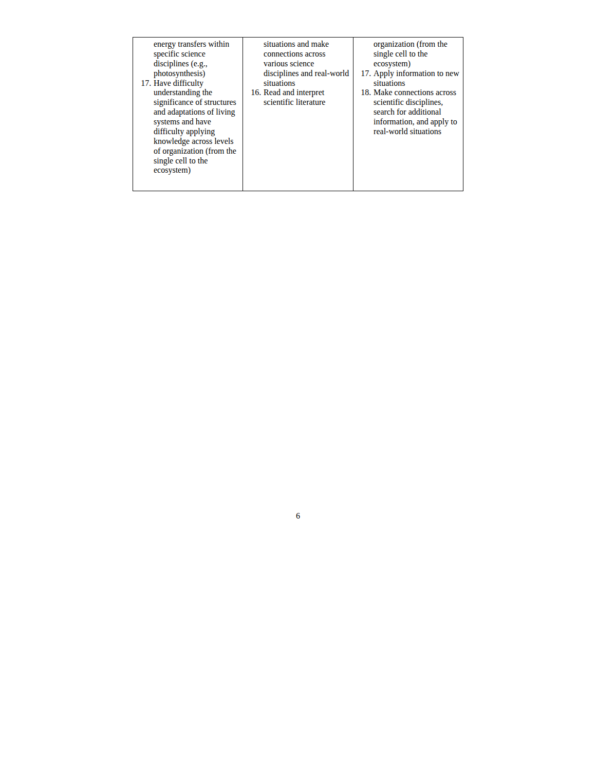| energy transfers within specific science disciplines (e.g., photosynthesis) 17. Have difficulty understanding the significance of structures and adaptations of living systems and have difficulty applying knowledge across levels of organization (from the single cell to the ecosystem) | situations and make connections across various science disciplines and real-world situations 16. Read and interpret scientific literature | organization (from the single cell to the ecosystem) 17. Apply information to new situations 18. Make connections across scientific disciplines, search for additional information, and apply to real-world situations |
6